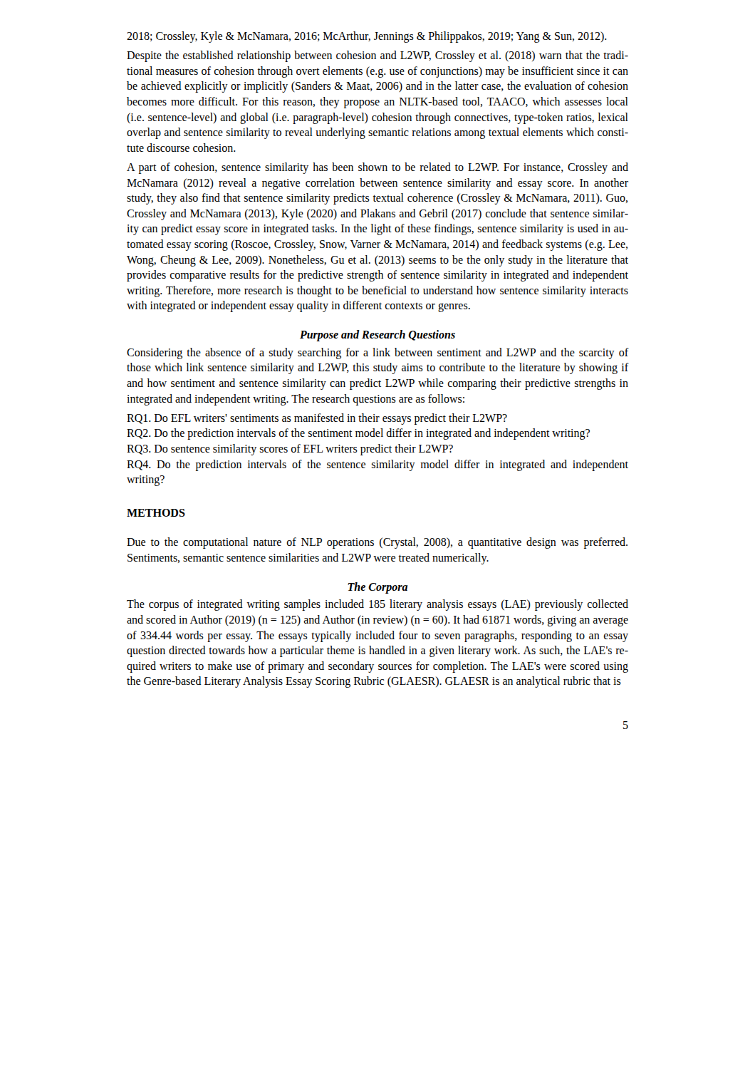2018; Crossley, Kyle & McNamara, 2016; McArthur, Jennings & Philippakos, 2019; Yang & Sun, 2012).
Despite the established relationship between cohesion and L2WP, Crossley et al. (2018) warn that the traditional measures of cohesion through overt elements (e.g. use of conjunctions) may be insufficient since it can be achieved explicitly or implicitly (Sanders & Maat, 2006) and in the latter case, the evaluation of cohesion becomes more difficult. For this reason, they propose an NLTK-based tool, TAACO, which assesses local (i.e. sentence-level) and global (i.e. paragraph-level) cohesion through connectives, type-token ratios, lexical overlap and sentence similarity to reveal underlying semantic relations among textual elements which constitute discourse cohesion.
A part of cohesion, sentence similarity has been shown to be related to L2WP. For instance, Crossley and McNamara (2012) reveal a negative correlation between sentence similarity and essay score. In another study, they also find that sentence similarity predicts textual coherence (Crossley & McNamara, 2011). Guo, Crossley and McNamara (2013), Kyle (2020) and Plakans and Gebril (2017) conclude that sentence similarity can predict essay score in integrated tasks. In the light of these findings, sentence similarity is used in automated essay scoring (Roscoe, Crossley, Snow, Varner & McNamara, 2014) and feedback systems (e.g. Lee, Wong, Cheung & Lee, 2009). Nonetheless, Gu et al. (2013) seems to be the only study in the literature that provides comparative results for the predictive strength of sentence similarity in integrated and independent writing. Therefore, more research is thought to be beneficial to understand how sentence similarity interacts with integrated or independent essay quality in different contexts or genres.
Purpose and Research Questions
Considering the absence of a study searching for a link between sentiment and L2WP and the scarcity of those which link sentence similarity and L2WP, this study aims to contribute to the literature by showing if and how sentiment and sentence similarity can predict L2WP while comparing their predictive strengths in integrated and independent writing. The research questions are as follows:
RQ1. Do EFL writers' sentiments as manifested in their essays predict their L2WP?
RQ2. Do the prediction intervals of the sentiment model differ in integrated and independent writing?
RQ3. Do sentence similarity scores of EFL writers predict their L2WP?
RQ4. Do the prediction intervals of the sentence similarity model differ in integrated and independent writing?
METHODS
Due to the computational nature of NLP operations (Crystal, 2008), a quantitative design was preferred. Sentiments, semantic sentence similarities and L2WP were treated numerically.
The Corpora
The corpus of integrated writing samples included 185 literary analysis essays (LAE) previously collected and scored in Author (2019) (n = 125) and Author (in review) (n = 60). It had 61871 words, giving an average of 334.44 words per essay. The essays typically included four to seven paragraphs, responding to an essay question directed towards how a particular theme is handled in a given literary work. As such, the LAE's required writers to make use of primary and secondary sources for completion. The LAE's were scored using the Genre-based Literary Analysis Essay Scoring Rubric (GLAESR). GLAESR is an analytical rubric that is
5